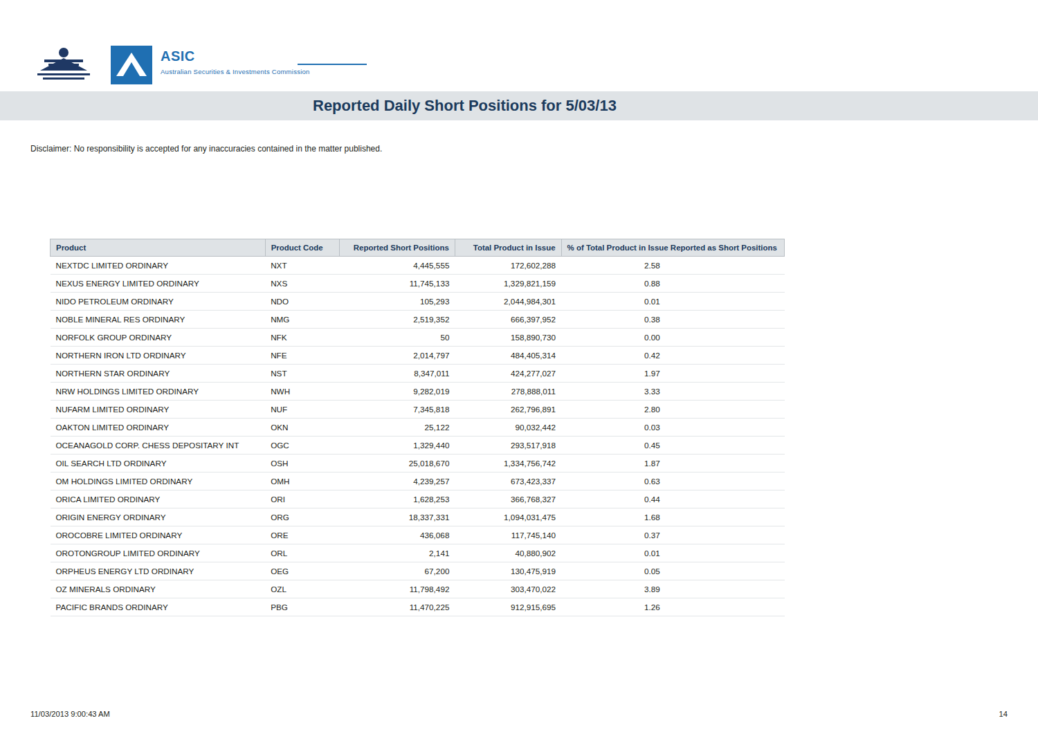ASIC
Australian Securities & Investments Commission
Reported Daily Short Positions for 5/03/13
Disclaimer: No responsibility is accepted for any inaccuracies contained in the matter published.
| Product | Product Code | Reported Short Positions | Total Product in Issue | % of Total Product in Issue Reported as Short Positions |
| --- | --- | --- | --- | --- |
| NEXTDC LIMITED ORDINARY | NXT | 4,445,555 | 172,602,288 | 2.58 |
| NEXUS ENERGY LIMITED ORDINARY | NXS | 11,745,133 | 1,329,821,159 | 0.88 |
| NIDO PETROLEUM ORDINARY | NDO | 105,293 | 2,044,984,301 | 0.01 |
| NOBLE MINERAL RES ORDINARY | NMG | 2,519,352 | 666,397,952 | 0.38 |
| NORFOLK GROUP ORDINARY | NFK | 50 | 158,890,730 | 0.00 |
| NORTHERN IRON LTD ORDINARY | NFE | 2,014,797 | 484,405,314 | 0.42 |
| NORTHERN STAR ORDINARY | NST | 8,347,011 | 424,277,027 | 1.97 |
| NRW HOLDINGS LIMITED ORDINARY | NWH | 9,282,019 | 278,888,011 | 3.33 |
| NUFARM LIMITED ORDINARY | NUF | 7,345,818 | 262,796,891 | 2.80 |
| OAKTON LIMITED ORDINARY | OKN | 25,122 | 90,032,442 | 0.03 |
| OCEANAGOLD CORP. CHESS DEPOSITARY INT | OGC | 1,329,440 | 293,517,918 | 0.45 |
| OIL SEARCH LTD ORDINARY | OSH | 25,018,670 | 1,334,756,742 | 1.87 |
| OM HOLDINGS LIMITED ORDINARY | OMH | 4,239,257 | 673,423,337 | 0.63 |
| ORICA LIMITED ORDINARY | ORI | 1,628,253 | 366,768,327 | 0.44 |
| ORIGIN ENERGY ORDINARY | ORG | 18,337,331 | 1,094,031,475 | 1.68 |
| OROCOBRE LIMITED ORDINARY | ORE | 436,068 | 117,745,140 | 0.37 |
| OROTONGROUP LIMITED ORDINARY | ORL | 2,141 | 40,880,902 | 0.01 |
| ORPHEUS ENERGY LTD ORDINARY | OEG | 67,200 | 130,475,919 | 0.05 |
| OZ MINERALS ORDINARY | OZL | 11,798,492 | 303,470,022 | 3.89 |
| PACIFIC BRANDS ORDINARY | PBG | 11,470,225 | 912,915,695 | 1.26 |
11/03/2013 9:00:43 AM
14